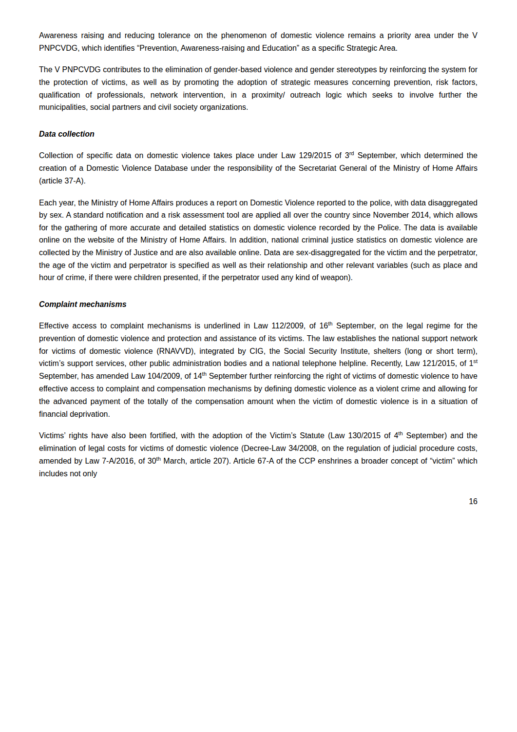Awareness raising and reducing tolerance on the phenomenon of domestic violence remains a priority area under the V PNPCVDG, which identifies “Prevention, Awareness-raising and Education” as a specific Strategic Area.
The V PNPCVDG contributes to the elimination of gender-based violence and gender stereotypes by reinforcing the system for the protection of victims, as well as by promoting the adoption of strategic measures concerning prevention, risk factors, qualification of professionals, network intervention, in a proximity/ outreach logic which seeks to involve further the municipalities, social partners and civil society organizations.
Data collection
Collection of specific data on domestic violence takes place under Law 129/2015 of 3rd September, which determined the creation of a Domestic Violence Database under the responsibility of the Secretariat General of the Ministry of Home Affairs (article 37-A).
Each year, the Ministry of Home Affairs produces a report on Domestic Violence reported to the police, with data disaggregated by sex. A standard notification and a risk assessment tool are applied all over the country since November 2014, which allows for the gathering of more accurate and detailed statistics on domestic violence recorded by the Police. The data is available online on the website of the Ministry of Home Affairs. In addition, national criminal justice statistics on domestic violence are collected by the Ministry of Justice and are also available online. Data are sex-disaggregated for the victim and the perpetrator, the age of the victim and perpetrator is specified as well as their relationship and other relevant variables (such as place and hour of crime, if there were children presented, if the perpetrator used any kind of weapon).
Complaint mechanisms
Effective access to complaint mechanisms is underlined in Law 112/2009, of 16th September, on the legal regime for the prevention of domestic violence and protection and assistance of its victims. The law establishes the national support network for victims of domestic violence (RNAVVD), integrated by CIG, the Social Security Institute, shelters (long or short term), victim’s support services, other public administration bodies and a national telephone helpline. Recently, Law 121/2015, of 1st September, has amended Law 104/2009, of 14th September further reinforcing the right of victims of domestic violence to have effective access to complaint and compensation mechanisms by defining domestic violence as a violent crime and allowing for the advanced payment of the totally of the compensation amount when the victim of domestic violence is in a situation of financial deprivation.
Victims’ rights have also been fortified, with the adoption of the Victim’s Statute (Law 130/2015 of 4th September) and the elimination of legal costs for victims of domestic violence (Decree-Law 34/2008, on the regulation of judicial procedure costs, amended by Law 7-A/2016, of 30th March, article 207). Article 67-A of the CCP enshrines a broader concept of “victim” which includes not only
16